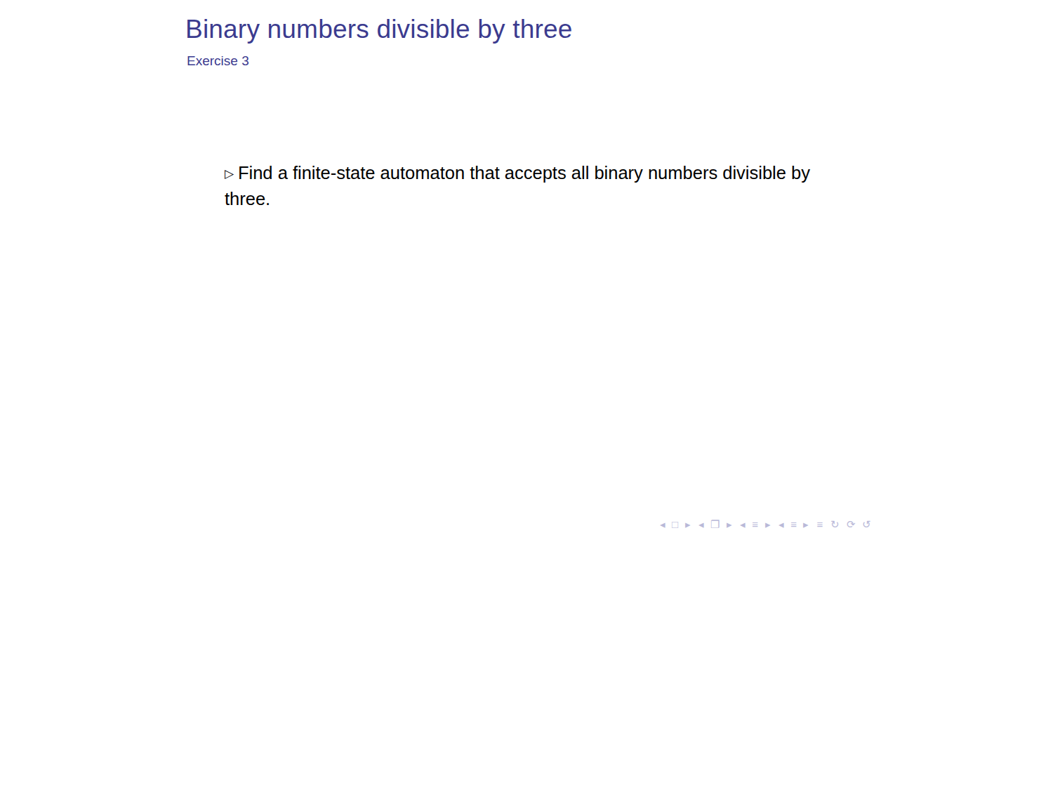Binary numbers divisible by three
Exercise 3
▷Find a finite-state automaton that accepts all binary numbers divisible by three.
◂ □ ▸ ◂ ❐ ▸ ◂ ≡ ▸ ◂ ≡ ▸ ≡ ↻ ⟳ ↺